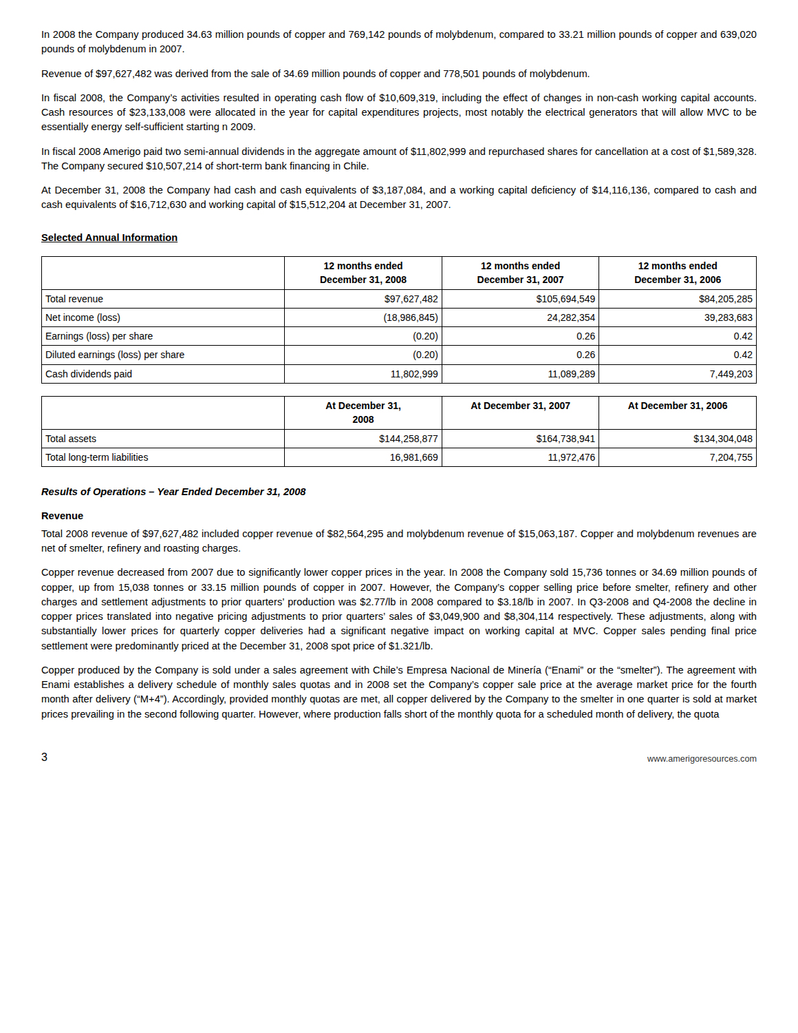In 2008 the Company produced 34.63 million pounds of copper and 769,142 pounds of molybdenum, compared to 33.21 million pounds of copper and 639,020 pounds of molybdenum in 2007.
Revenue of $97,627,482 was derived from the sale of 34.69 million pounds of copper and 778,501 pounds of molybdenum.
In fiscal 2008, the Company’s activities resulted in operating cash flow of $10,609,319, including the effect of changes in non-cash working capital accounts. Cash resources of $23,133,008 were allocated in the year for capital expenditures projects, most notably the electrical generators that will allow MVC to be essentially energy self-sufficient starting n 2009.
In fiscal 2008 Amerigo paid two semi-annual dividends in the aggregate amount of $11,802,999 and repurchased shares for cancellation at a cost of $1,589,328. The Company secured $10,507,214 of short-term bank financing in Chile.
At December 31, 2008 the Company had cash and cash equivalents of $3,187,084, and a working capital deficiency of $14,116,136, compared to cash and cash equivalents of $16,712,630 and working capital of $15,512,204 at December 31, 2007.
Selected Annual Information
| | 12 months ended December 31, 2008 | 12 months ended December 31, 2007 | 12 months ended December 31, 2006 |
| --- | --- | --- | --- |
| Total revenue | $97,627,482 | $105,694,549 | $84,205,285 |
| Net income (loss) | (18,986,845) | 24,282,354 | 39,283,683 |
| Earnings (loss) per share | (0.20) | 0.26 | 0.42 |
| Diluted earnings (loss) per share | (0.20) | 0.26 | 0.42 |
| Cash dividends paid | 11,802,999 | 11,089,289 | 7,449,203 |
| | At December 31, 2008 | At December 31, 2007 | At December 31, 2006 |
| --- | --- | --- | --- |
| Total assets | $144,258,877 | $164,738,941 | $134,304,048 |
| Total long-term liabilities | 16,981,669 | 11,972,476 | 7,204,755 |
Results of Operations – Year Ended December 31, 2008
Revenue
Total 2008 revenue of $97,627,482 included copper revenue of $82,564,295 and molybdenum revenue of $15,063,187. Copper and molybdenum revenues are net of smelter, refinery and roasting charges.
Copper revenue decreased from 2007 due to significantly lower copper prices in the year. In 2008 the Company sold 15,736 tonnes or 34.69 million pounds of copper, up from 15,038 tonnes or 33.15 million pounds of copper in 2007. However, the Company’s copper selling price before smelter, refinery and other charges and settlement adjustments to prior quarters’ production was $2.77/lb in 2008 compared to $3.18/lb in 2007. In Q3-2008 and Q4-2008 the decline in copper prices translated into negative pricing adjustments to prior quarters’ sales of $3,049,900 and $8,304,114 respectively. These adjustments, along with substantially lower prices for quarterly copper deliveries had a significant negative impact on working capital at MVC. Copper sales pending final price settlement were predominantly priced at the December 31, 2008 spot price of $1.321/lb.
Copper produced by the Company is sold under a sales agreement with Chile’s Empresa Nacional de Minería (“Enami” or the “smelter”). The agreement with Enami establishes a delivery schedule of monthly sales quotas and in 2008 set the Company’s copper sale price at the average market price for the fourth month after delivery (“M+4”). Accordingly, provided monthly quotas are met, all copper delivered by the Company to the smelter in one quarter is sold at market prices prevailing in the second following quarter. However, where production falls short of the monthly quota for a scheduled month of delivery, the quota
3 www.amerigoresources.com